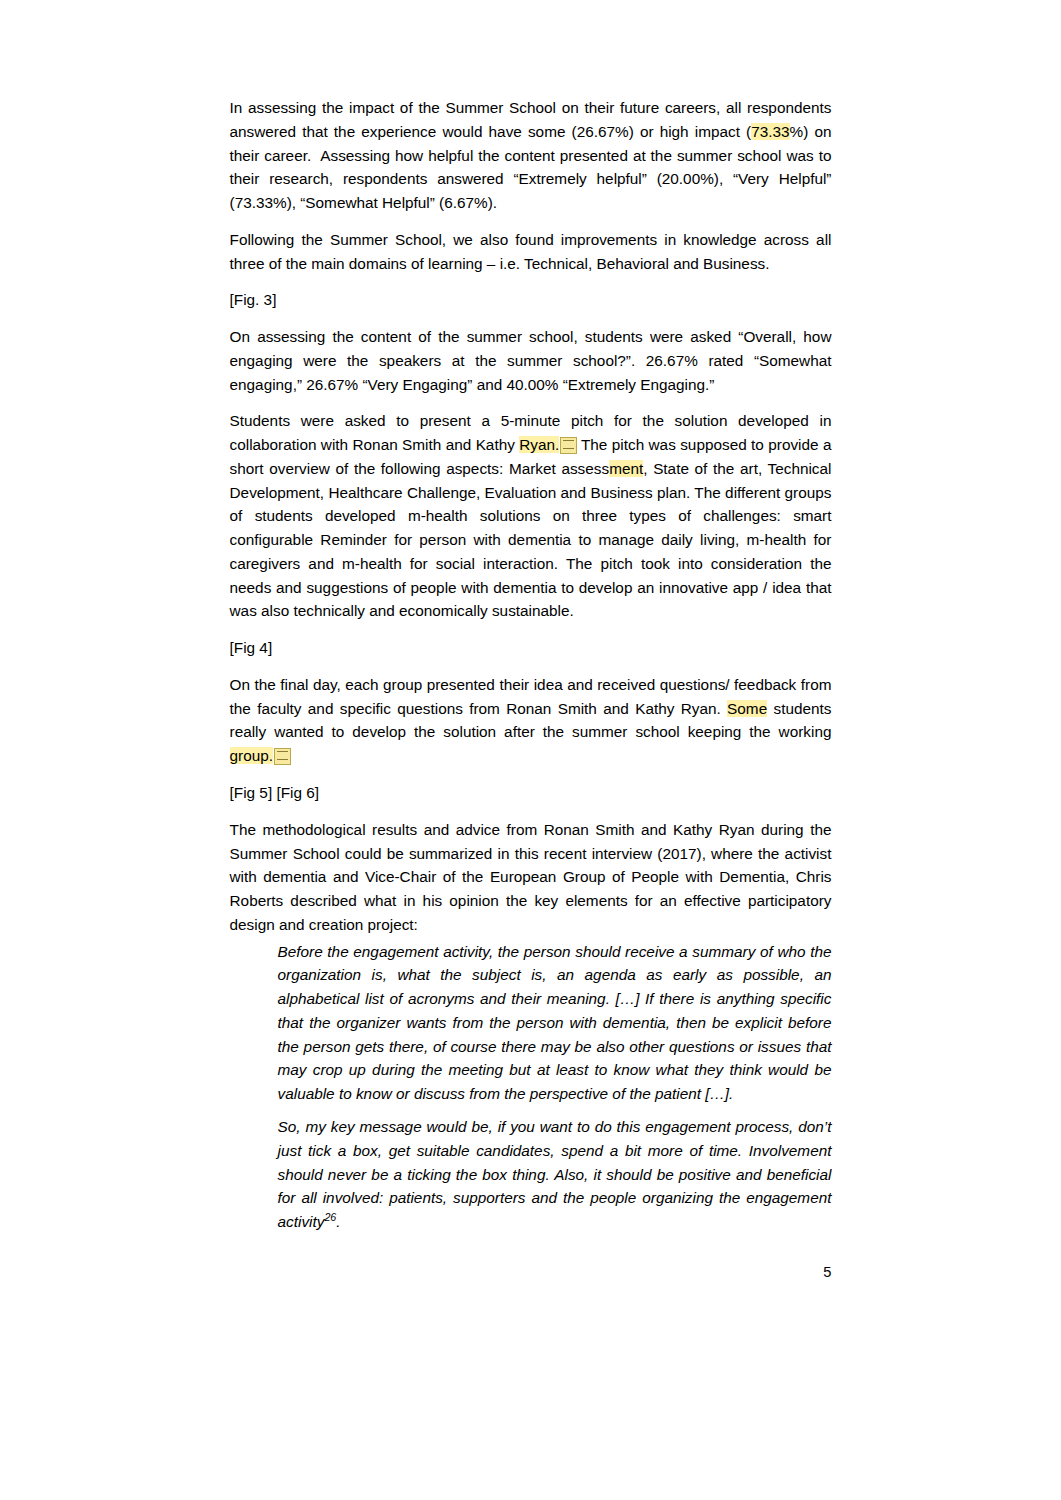In assessing the impact of the Summer School on their future careers, all respondents answered that the experience would have some (26.67%) or high impact (73.33%) on their career. Assessing how helpful the content presented at the summer school was to their research, respondents answered “Extremely helpful” (20.00%), “Very Helpful” (73.33%), “Somewhat Helpful” (6.67%).
Following the Summer School, we also found improvements in knowledge across all three of the main domains of learning – i.e. Technical, Behavioral and Business.
[Fig. 3]
On assessing the content of the summer school, students were asked “Overall, how engaging were the speakers at the summer school?”. 26.67% rated “Somewhat engaging,” 26.67% “Very Engaging” and 40.00% “Extremely Engaging.”
Students were asked to present a 5-minute pitch for the solution developed in collaboration with Ronan Smith and Kathy Ryan. The pitch was supposed to provide a short overview of the following aspects: Market assessment, State of the art, Technical Development, Healthcare Challenge, Evaluation and Business plan. The different groups of students developed m-health solutions on three types of challenges: smart configurable Reminder for person with dementia to manage daily living, m-health for caregivers and m-health for social interaction. The pitch took into consideration the needs and suggestions of people with dementia to develop an innovative app / idea that was also technically and economically sustainable.
[Fig 4]
On the final day, each group presented their idea and received questions/ feedback from the faculty and specific questions from Ronan Smith and Kathy Ryan. Some students really wanted to develop the solution after the summer school keeping the working group.
[Fig 5] [Fig 6]
The methodological results and advice from Ronan Smith and Kathy Ryan during the Summer School could be summarized in this recent interview (2017), where the activist with dementia and Vice-Chair of the European Group of People with Dementia, Chris Roberts described what in his opinion the key elements for an effective participatory design and creation project:
Before the engagement activity, the person should receive a summary of who the organization is, what the subject is, an agenda as early as possible, an alphabetical list of acronyms and their meaning. […] If there is anything specific that the organizer wants from the person with dementia, then be explicit before the person gets there, of course there may be also other questions or issues that may crop up during the meeting but at least to know what they think would be valuable to know or discuss from the perspective of the patient […].
So, my key message would be, if you want to do this engagement process, don’t just tick a box, get suitable candidates, spend a bit more of time. Involvement should never be a ticking the box thing. Also, it should be positive and beneficial for all involved: patients, supporters and the people organizing the engagement activity26.
5